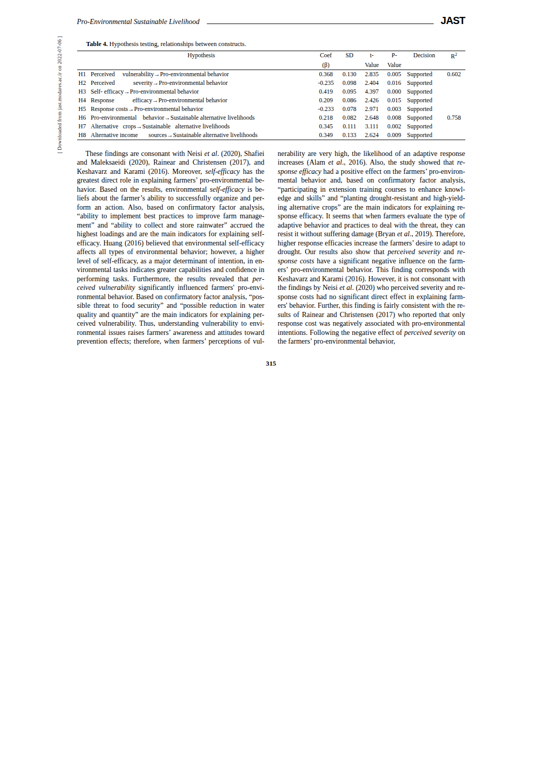[ Downloaded from jast.modares.ac.ir on 2022-07-06 ]
Pro-Environmental Sustainable Livelihood JAST
Table 4. Hypothesis testing, relationships between constructs.
| | Hypothesis | Coef | SD | t- | P- | Decision | R 2 |
| --- | --- | --- | --- | --- | --- | --- | --- |
| | | (β) | | Value | Value | | |
| H1 | Perceived vulnerability → Pro-environmental behavior | 0.368 | 0.130 | 2.835 | 0.005 | Supported | 0.602 |
| H2 | Perceived severity → Pro-environmental behavior | -0.235 | 0.098 | 2.404 | 0.016 | Supported | |
| H3 | Self- efficacy → Pro-environmental behavior | 0.419 | 0.095 | 4.397 | 0.000 | Supported | |
| H4 | Response efficacy → Pro-environmental behavior | 0.209 | 0.086 | 2.426 | 0.015 | Supported | |
| H5 | Response costs → Pro-environmental behavior | -0.233 | 0.078 | 2.971 | 0.003 | Supported | |
| H6 | Pro-environmental behavior → Sustainable alternative livelihoods | 0.218 | 0.082 | 2.648 | 0.008 | Supported | 0.758 |
| H7 | Alternative crops → Sustainable alternative livelihoods | 0.345 | 0.111 | 3.111 | 0.002 | Supported | |
| H8 | Alternative income sources → Sustainable alternative livelihoods | 0.349 | 0.133 | 2.624 | 0.009 | Supported | |
These findings are consonant with Neisi et al. (2020), Shafiei and Maleksaeidi (2020), Rainear and Christensen (2017), and Keshavarz and Karami (2016). Moreover, self-efficacy has the greatest direct role in explaining farmers’ pro-environmental behavior. Based on the results, environmental self-efficacy is beliefs about the farmer’s ability to successfully organize and perform an action. Also, based on confirmatory factor analysis, “ability to implement best practices to improve farm management” and “ability to collect and store rainwater” accrued the highest loadings and are the main indicators for explaining self-efficacy. Huang (2016) believed that environmental self-efficacy affects all types of environmental behavior; however, a higher level of self-efficacy, as a major determinant of intention, in environmental tasks indicates greater capabilities and confidence in performing tasks. Furthermore, the results revealed that perceived vulnerability significantly influenced farmers' pro-environmental behavior. Based on confirmatory factor analysis, “possible threat to food security” and “possible reduction in water quality and quantity” are the main indicators for explaining perceived vulnerability. Thus, understanding vulnerability to environmental issues raises farmers’ awareness and attitudes toward prevention effects; therefore, when farmers’ perceptions of vulnerability are very high, the likelihood of an adaptive response increases (Alam et al., 2016). Also, the study showed that response efficacy had a positive effect on the farmers’ pro-environmental behavior and, based on confirmatory factor analysis, “participating in extension training courses to enhance knowledge and skills” and “planting drought-resistant and high-yielding alternative crops” are the main indicators for explaining response efficacy. It seems that when farmers evaluate the type of adaptive behavior and practices to deal with the threat, they can resist it without suffering damage (Bryan et al., 2019). Therefore, higher response efficacies increase the farmers’ desire to adapt to drought. Our results also show that perceived severity and response costs have a significant negative influence on the farmers’ pro-environmental behavior. This finding corresponds with Keshavarz and Karami (2016). However, it is not consonant with the findings by Neisi et al. (2020) who perceived severity and response costs had no significant direct effect in explaining farmers' behavior. Further, this finding is fairly consistent with the results of Rainear and Christensen (2017) who reported that only response cost was negatively associated with pro-environmental intentions. Following the negative effect of perceived severity on the farmers’ pro-environmental behavior,
315